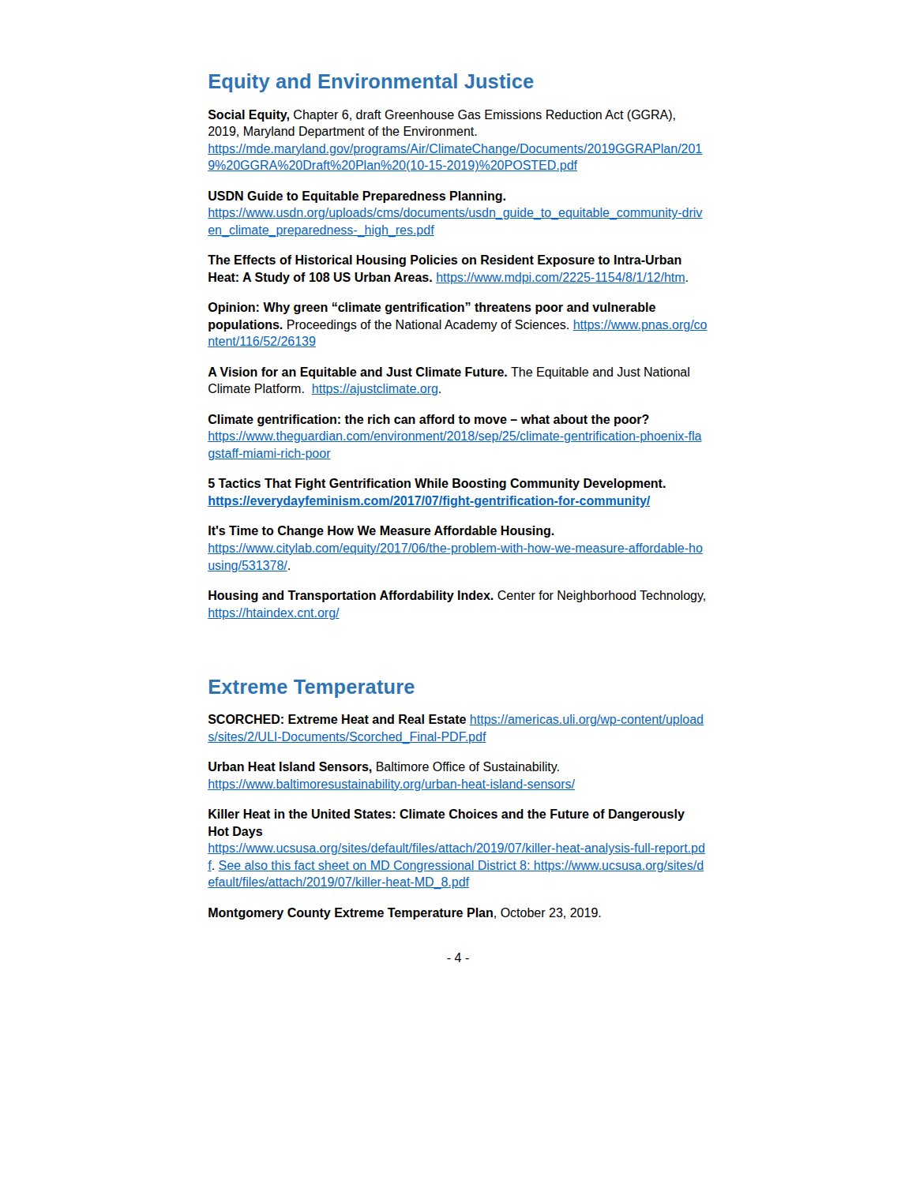Equity and Environmental Justice
Social Equity, Chapter 6, draft Greenhouse Gas Emissions Reduction Act (GGRA), 2019, Maryland Department of the Environment.
https://mde.maryland.gov/programs/Air/ClimateChange/Documents/2019GGRAPlan/2019%20GGRA%20Draft%20Plan%20(10-15-2019)%20POSTED.pdf
USDN Guide to Equitable Preparedness Planning.
https://www.usdn.org/uploads/cms/documents/usdn_guide_to_equitable_community-driven_climate_preparedness-_high_res.pdf
The Effects of Historical Housing Policies on Resident Exposure to Intra-Urban Heat: A Study of 108 US Urban Areas. https://www.mdpi.com/2225-1154/8/1/12/htm.
Opinion: Why green “climate gentrification” threatens poor and vulnerable populations. Proceedings of the National Academy of Sciences. https://www.pnas.org/content/116/52/26139
A Vision for an Equitable and Just Climate Future. The Equitable and Just National Climate Platform. https://ajustclimate.org.
Climate gentrification: the rich can afford to move – what about the poor?
https://www.theguardian.com/environment/2018/sep/25/climate-gentrification-phoenix-flagstaff-miami-rich-poor
5 Tactics That Fight Gentrification While Boosting Community Development.
https://everydayfeminism.com/2017/07/fight-gentrification-for-community/
It's Time to Change How We Measure Affordable Housing.
https://www.citylab.com/equity/2017/06/the-problem-with-how-we-measure-affordable-housing/531378/.
Housing and Transportation Affordability Index. Center for Neighborhood Technology,
https://htaindex.cnt.org/
Extreme Temperature
SCORCHED: Extreme Heat and Real Estate https://americas.uli.org/wp-content/uploads/sites/2/ULI-Documents/Scorched_Final-PDF.pdf
Urban Heat Island Sensors, Baltimore Office of Sustainability.
https://www.baltimoresustainability.org/urban-heat-island-sensors/
Killer Heat in the United States: Climate Choices and the Future of Dangerously Hot Days
https://www.ucsusa.org/sites/default/files/attach/2019/07/killer-heat-analysis-full-report.pdf. See also this fact sheet on MD Congressional District 8: https://www.ucsusa.org/sites/default/files/attach/2019/07/killer-heat-MD_8.pdf
Montgomery County Extreme Temperature Plan, October 23, 2019.
- 4 -